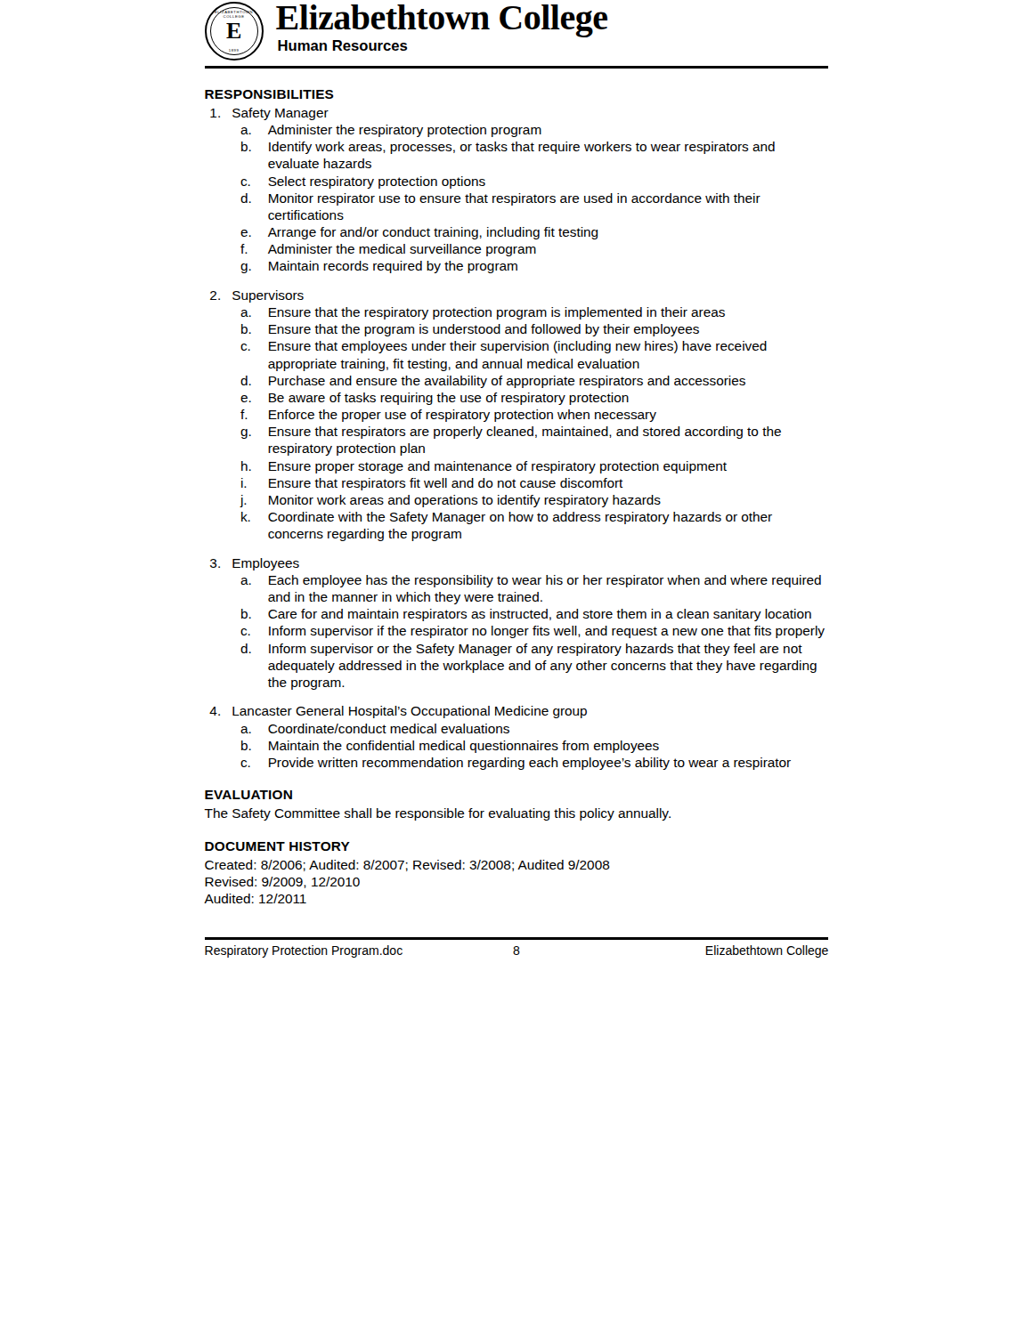ELIZABETHTOWN COLLEGE
E
1899
Elizabethtown College
Human Resources
RESPONSIBILITIES
Safety Manager
Administer the respiratory protection program
Identify work areas, processes, or tasks that require workers to wear respirators and evaluate hazards
Select respiratory protection options
Monitor respirator use to ensure that respirators are used in accordance with their certifications
Arrange for and/or conduct training, including fit testing
Administer the medical surveillance program
Maintain records required by the program
Supervisors
Ensure that the respiratory protection program is implemented in their areas
Ensure that the program is understood and followed by their employees
Ensure that employees under their supervision (including new hires) have received appropriate training, fit testing, and annual medical evaluation
Purchase and ensure the availability of appropriate respirators and accessories
Be aware of tasks requiring the use of respiratory protection
Enforce the proper use of respiratory protection when necessary
Ensure that respirators are properly cleaned, maintained, and stored according to the respiratory protection plan
Ensure proper storage and maintenance of respiratory protection equipment
Ensure that respirators fit well and do not cause discomfort
Monitor work areas and operations to identify respiratory hazards
Coordinate with the Safety Manager on how to address respiratory hazards or other concerns regarding the program
Employees
Each employee has the responsibility to wear his or her respirator when and where required and in the manner in which they were trained.
Care for and maintain respirators as instructed, and store them in a clean sanitary location
Inform supervisor if the respirator no longer fits well, and request a new one that fits properly
Inform supervisor or the Safety Manager of any respiratory hazards that they feel are not adequately addressed in the workplace and of any other concerns that they have regarding the program.
Lancaster General Hospital’s Occupational Medicine group
Coordinate/conduct medical evaluations
Maintain the confidential medical questionnaires from employees
Provide written recommendation regarding each employee’s ability to wear a respirator
EVALUATION
The Safety Committee shall be responsible for evaluating this policy annually.
DOCUMENT HISTORY
Created: 8/2006; Audited: 8/2007; Revised: 3/2008; Audited 9/2008
Revised: 9/2009, 12/2010
Audited: 12/2011
Respiratory Protection Program.doc 8 Elizabethtown College